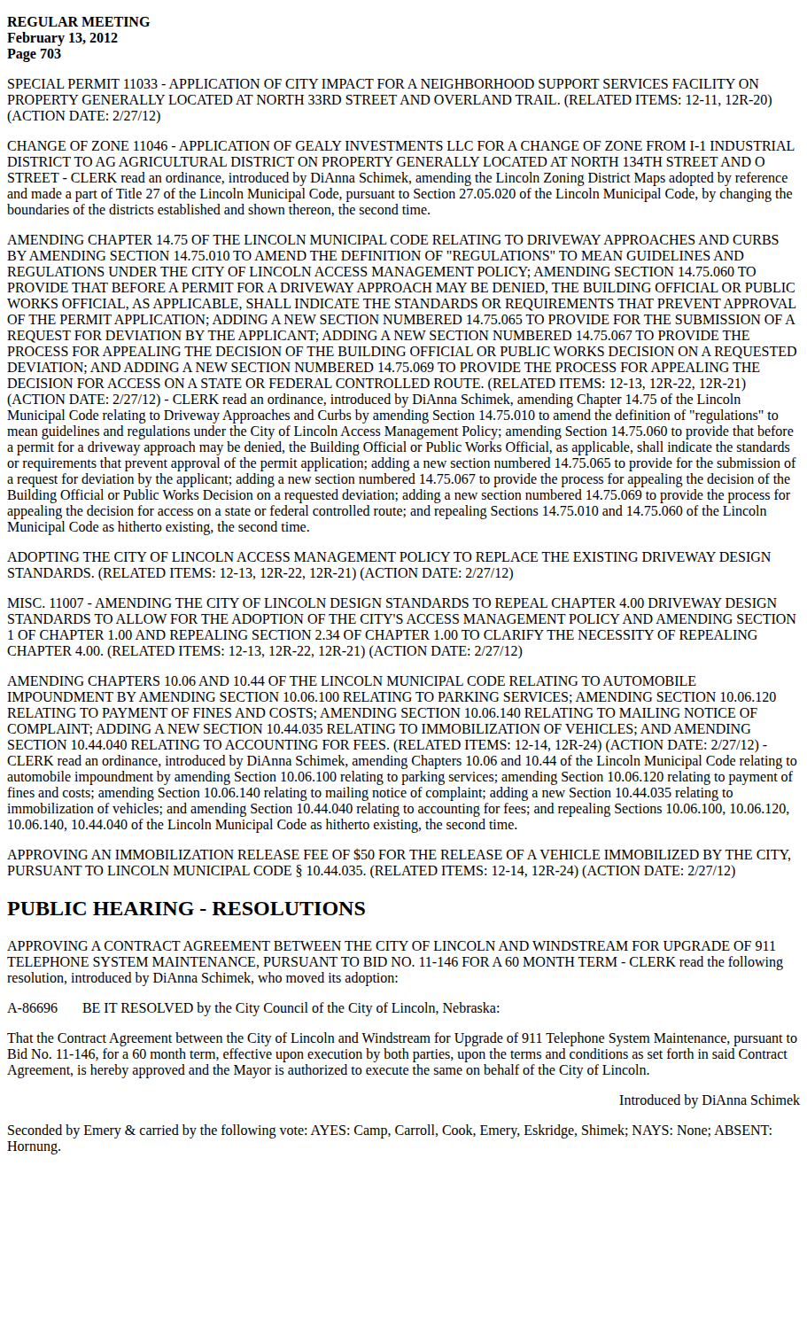REGULAR MEETING
February 13, 2012
Page 703
SPECIAL PERMIT 11033 - APPLICATION OF CITY IMPACT FOR A NEIGHBORHOOD SUPPORT SERVICES FACILITY ON PROPERTY GENERALLY LOCATED AT NORTH 33RD STREET AND OVERLAND TRAIL. (RELATED ITEMS: 12-11, 12R-20) (ACTION DATE: 2/27/12)
CHANGE OF ZONE 11046 - APPLICATION OF GEALY INVESTMENTS LLC FOR A CHANGE OF ZONE FROM I-1 INDUSTRIAL DISTRICT TO AG AGRICULTURAL DISTRICT ON PROPERTY GENERALLY LOCATED AT NORTH 134TH STREET AND O STREET - CLERK read an ordinance, introduced by DiAnna Schimek, amending the Lincoln Zoning District Maps adopted by reference and made a part of Title 27 of the Lincoln Municipal Code, pursuant to Section 27.05.020 of the Lincoln Municipal Code, by changing the boundaries of the districts established and shown thereon, the second time.
AMENDING CHAPTER 14.75 OF THE LINCOLN MUNICIPAL CODE RELATING TO DRIVEWAY APPROACHES AND CURBS BY AMENDING SECTION 14.75.010 TO AMEND THE DEFINITION OF "REGULATIONS" TO MEAN GUIDELINES AND REGULATIONS UNDER THE CITY OF LINCOLN ACCESS MANAGEMENT POLICY; AMENDING SECTION 14.75.060 TO PROVIDE THAT BEFORE A PERMIT FOR A DRIVEWAY APPROACH MAY BE DENIED, THE BUILDING OFFICIAL OR PUBLIC WORKS OFFICIAL, AS APPLICABLE, SHALL INDICATE THE STANDARDS OR REQUIREMENTS THAT PREVENT APPROVAL OF THE PERMIT APPLICATION; ADDING A NEW SECTION NUMBERED 14.75.065 TO PROVIDE FOR THE SUBMISSION OF A REQUEST FOR DEVIATION BY THE APPLICANT; ADDING A NEW SECTION NUMBERED 14.75.067 TO PROVIDE THE PROCESS FOR APPEALING THE DECISION OF THE BUILDING OFFICIAL OR PUBLIC WORKS DECISION ON A REQUESTED DEVIATION; AND ADDING A NEW SECTION NUMBERED 14.75.069 TO PROVIDE THE PROCESS FOR APPEALING THE DECISION FOR ACCESS ON A STATE OR FEDERAL CONTROLLED ROUTE. (RELATED ITEMS: 12-13, 12R-22, 12R-21) (ACTION DATE: 2/27/12) - CLERK read an ordinance, introduced by DiAnna Schimek, amending Chapter 14.75 of the Lincoln Municipal Code relating to Driveway Approaches and Curbs by amending Section 14.75.010 to amend the definition of "regulations" to mean guidelines and regulations under the City of Lincoln Access Management Policy; amending Section 14.75.060 to provide that before a permit for a driveway approach may be denied, the Building Official or Public Works Official, as applicable, shall indicate the standards or requirements that prevent approval of the permit application; adding a new section numbered 14.75.065 to provide for the submission of a request for deviation by the applicant; adding a new section numbered 14.75.067 to provide the process for appealing the decision of the Building Official or Public Works Decision on a requested deviation; adding a new section numbered 14.75.069 to provide the process for appealing the decision for access on a state or federal controlled route; and repealing Sections 14.75.010 and 14.75.060 of the Lincoln Municipal Code as hitherto existing, the second time.
ADOPTING THE CITY OF LINCOLN ACCESS MANAGEMENT POLICY TO REPLACE THE EXISTING DRIVEWAY DESIGN STANDARDS. (RELATED ITEMS: 12-13, 12R-22, 12R-21) (ACTION DATE: 2/27/12)
MISC. 11007 - AMENDING THE CITY OF LINCOLN DESIGN STANDARDS TO REPEAL CHAPTER 4.00 DRIVEWAY DESIGN STANDARDS TO ALLOW FOR THE ADOPTION OF THE CITY'S ACCESS MANAGEMENT POLICY AND AMENDING SECTION 1 OF CHAPTER 1.00 AND REPEALING SECTION 2.34 OF CHAPTER 1.00 TO CLARIFY THE NECESSITY OF REPEALING CHAPTER 4.00. (RELATED ITEMS: 12-13, 12R-22, 12R-21) (ACTION DATE: 2/27/12)
AMENDING CHAPTERS 10.06 AND 10.44 OF THE LINCOLN MUNICIPAL CODE RELATING TO AUTOMOBILE IMPOUNDMENT BY AMENDING SECTION 10.06.100 RELATING TO PARKING SERVICES; AMENDING SECTION 10.06.120 RELATING TO PAYMENT OF FINES AND COSTS; AMENDING SECTION 10.06.140 RELATING TO MAILING NOTICE OF COMPLAINT; ADDING A NEW SECTION 10.44.035 RELATING TO IMMOBILIZATION OF VEHICLES; AND AMENDING SECTION 10.44.040 RELATING TO ACCOUNTING FOR FEES. (RELATED ITEMS: 12-14, 12R-24) (ACTION DATE: 2/27/12) - CLERK read an ordinance, introduced by DiAnna Schimek, amending Chapters 10.06 and 10.44 of the Lincoln Municipal Code relating to automobile impoundment by amending Section 10.06.100 relating to parking services; amending Section 10.06.120 relating to payment of fines and costs; amending Section 10.06.140 relating to mailing notice of complaint; adding a new Section 10.44.035 relating to immobilization of vehicles; and amending Section 10.44.040 relating to accounting for fees; and repealing Sections 10.06.100, 10.06.120, 10.06.140, 10.44.040 of the Lincoln Municipal Code as hitherto existing, the second time.
APPROVING AN IMMOBILIZATION RELEASE FEE OF $50 FOR THE RELEASE OF A VEHICLE IMMOBILIZED BY THE CITY, PURSUANT TO LINCOLN MUNICIPAL CODE § 10.44.035. (RELATED ITEMS: 12-14, 12R-24) (ACTION DATE: 2/27/12)
PUBLIC HEARING - RESOLUTIONS
APPROVING A CONTRACT AGREEMENT BETWEEN THE CITY OF LINCOLN AND WINDSTREAM FOR UPGRADE OF 911 TELEPHONE SYSTEM MAINTENANCE, PURSUANT TO BID NO. 11-146 FOR A 60 MONTH TERM - CLERK read the following resolution, introduced by DiAnna Schimek, who moved its adoption:
A-86696 BE IT RESOLVED by the City Council of the City of Lincoln, Nebraska:
That the Contract Agreement between the City of Lincoln and Windstream for Upgrade of 911 Telephone System Maintenance, pursuant to Bid No. 11-146, for a 60 month term, effective upon execution by both parties, upon the terms and conditions as set forth in said Contract Agreement, is hereby approved and the Mayor is authorized to execute the same on behalf of the City of Lincoln.
Introduced by DiAnna Schimek
Seconded by Emery & carried by the following vote: AYES: Camp, Carroll, Cook, Emery, Eskridge, Shimek; NAYS: None; ABSENT: Hornung.